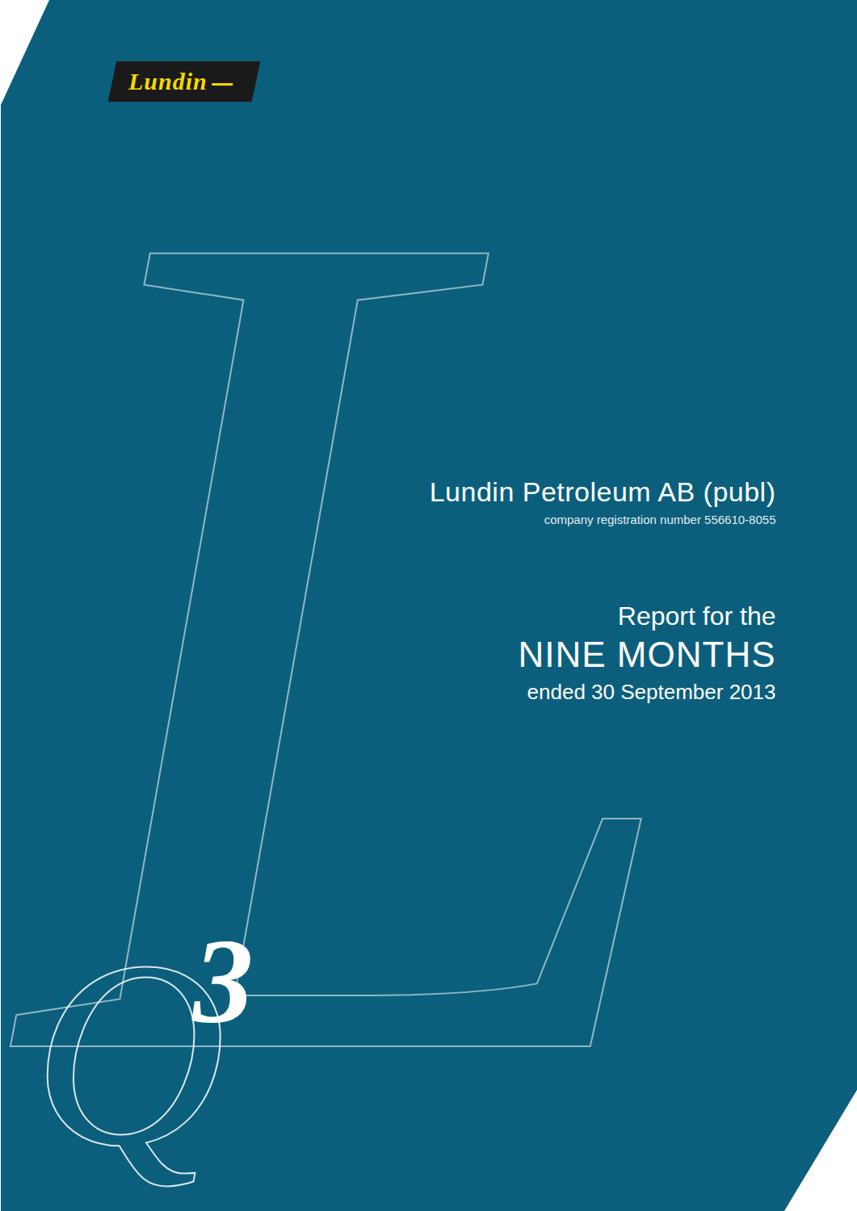L
Lundin
Lundin Petroleum AB (publ)
company registration number 556610-8055
Report for the
NINE MONTHS
ended 30 September 2013
Q 3